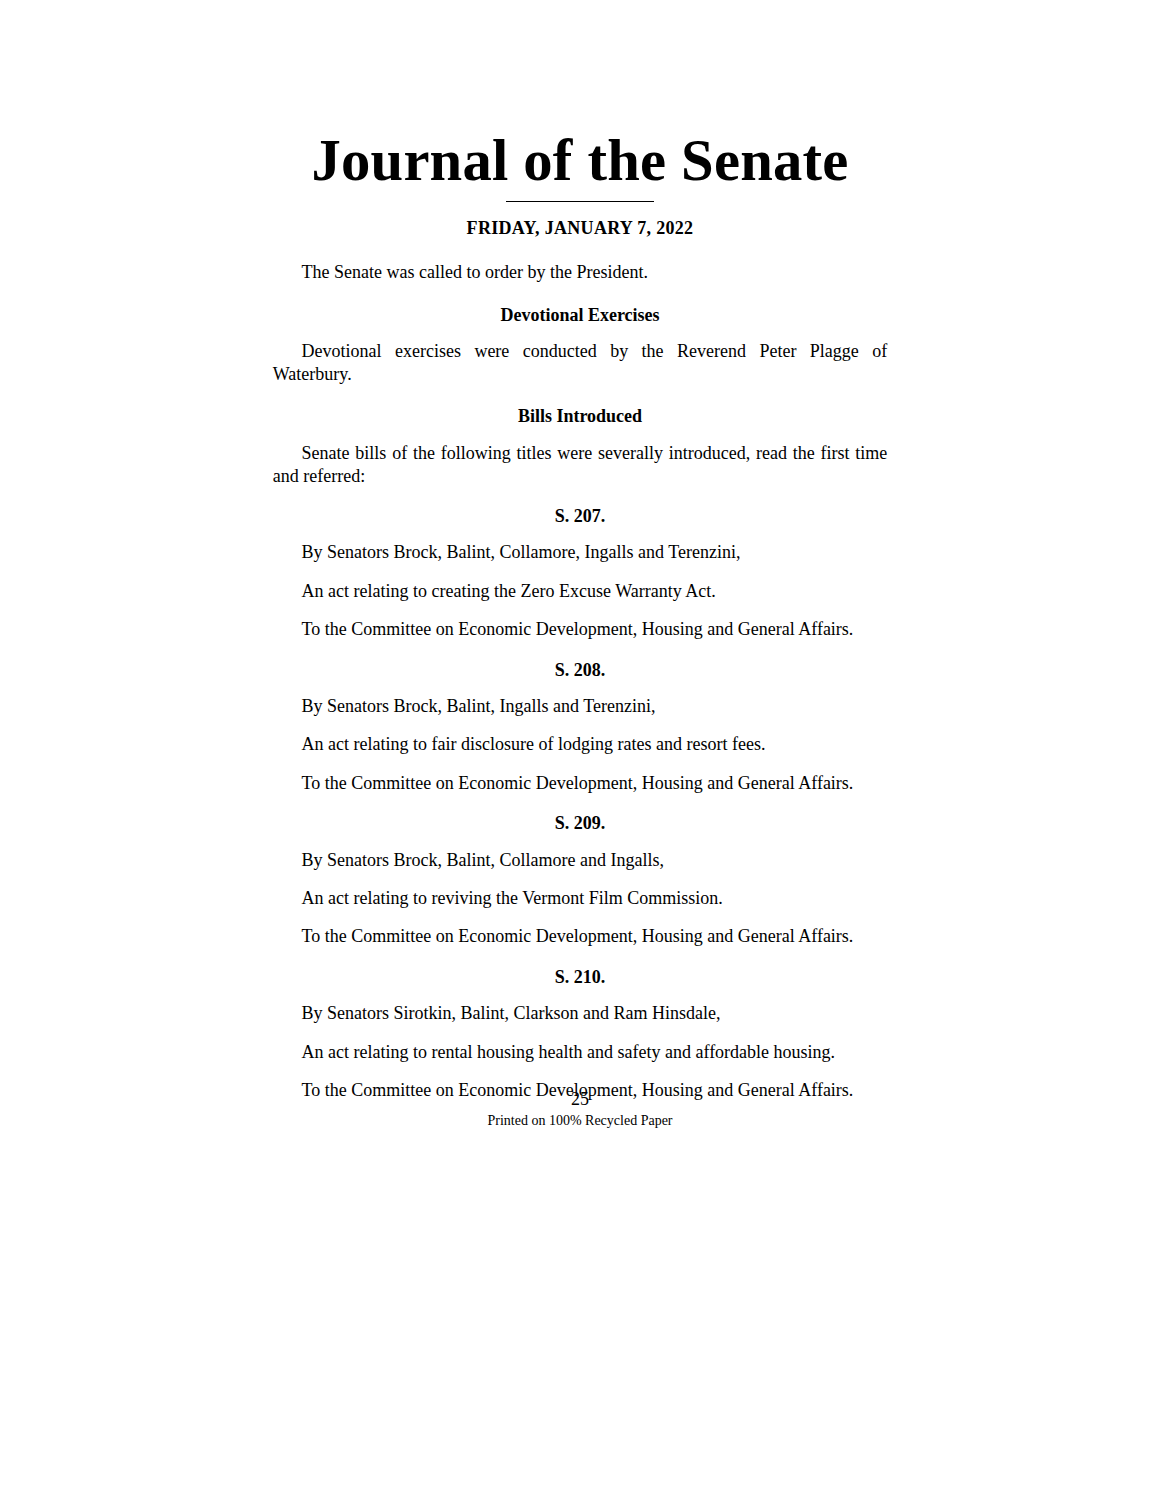Journal of the Senate
FRIDAY, JANUARY 7, 2022
The Senate was called to order by the President.
Devotional Exercises
Devotional exercises were conducted by the Reverend Peter Plagge of Waterbury.
Bills Introduced
Senate bills of the following titles were severally introduced, read the first time and referred:
S. 207.
By Senators Brock, Balint, Collamore, Ingalls and Terenzini,
An act relating to creating the Zero Excuse Warranty Act.
To the Committee on Economic Development, Housing and General Affairs.
S. 208.
By Senators Brock, Balint, Ingalls and Terenzini,
An act relating to fair disclosure of lodging rates and resort fees.
To the Committee on Economic Development, Housing and General Affairs.
S. 209.
By Senators Brock, Balint, Collamore and Ingalls,
An act relating to reviving the Vermont Film Commission.
To the Committee on Economic Development, Housing and General Affairs.
S. 210.
By Senators Sirotkin, Balint, Clarkson and Ram Hinsdale,
An act relating to rental housing health and safety and affordable housing.
To the Committee on Economic Development, Housing and General Affairs.
25
Printed on 100% Recycled Paper